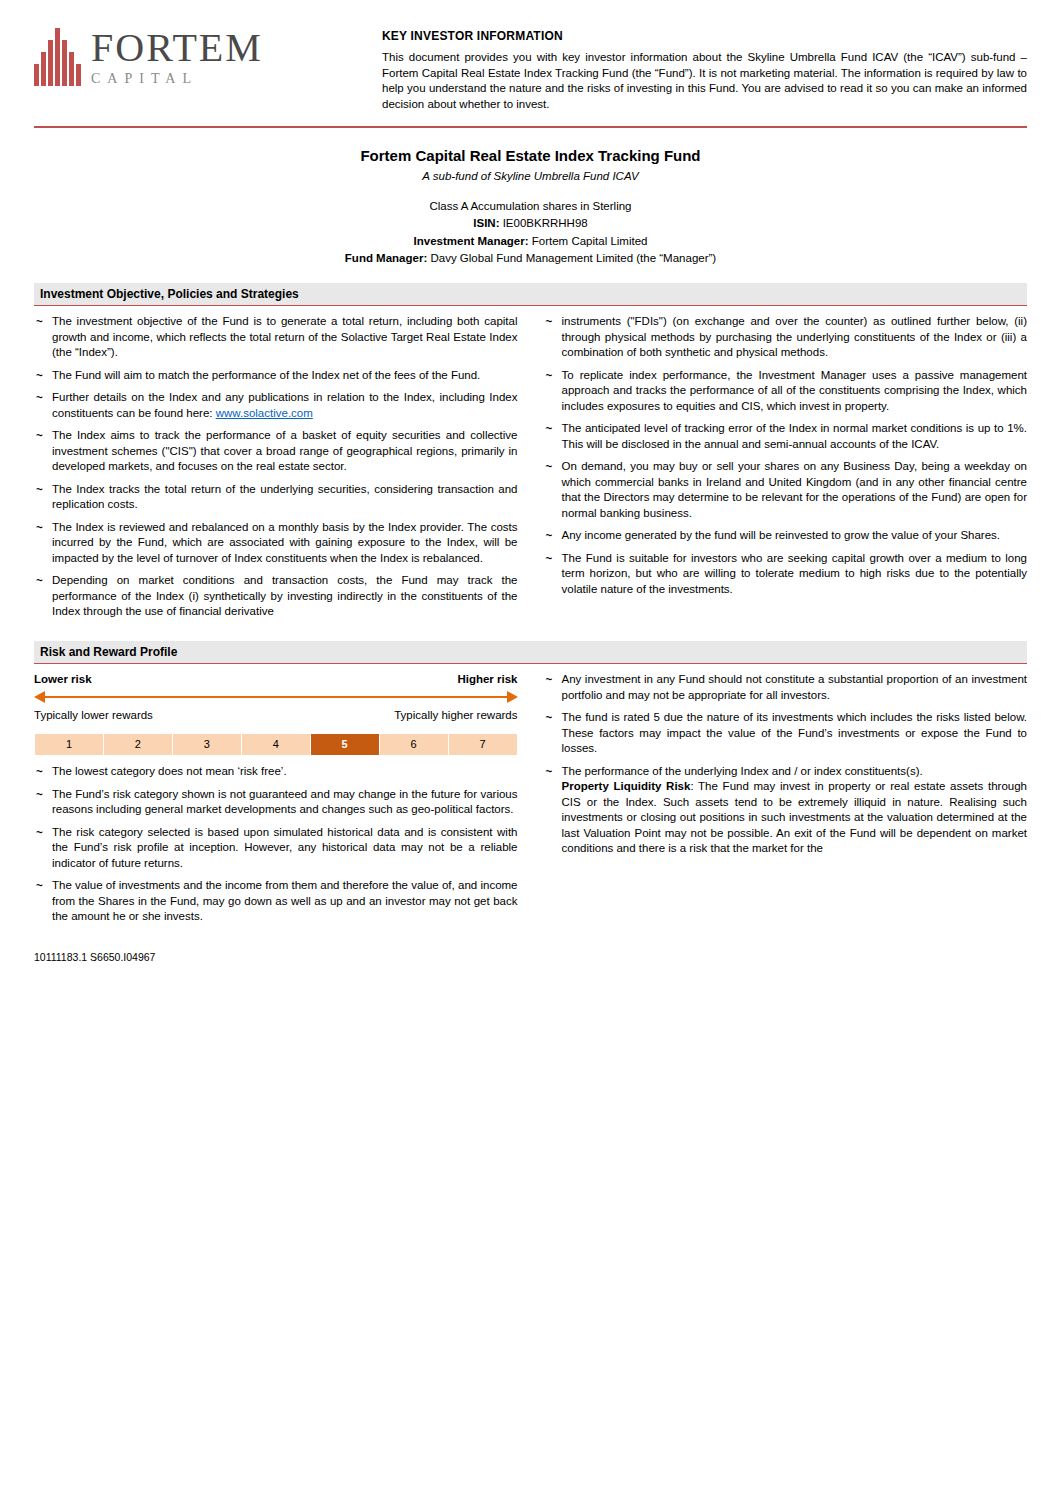FORTEM
CAPITAL
KEY INVESTOR INFORMATION
This document provides you with key investor information about the Skyline Umbrella Fund ICAV (the “ICAV”) sub-fund – Fortem Capital Real Estate Index Tracking Fund (the “Fund”). It is not marketing material. The information is required by law to help you understand the nature and the risks of investing in this Fund. You are advised to read it so you can make an informed decision about whether to invest.
Fortem Capital Real Estate Index Tracking Fund
A sub-fund of Skyline Umbrella Fund ICAV
Class A Accumulation shares in Sterling
ISIN: IE00BKRRHH98
Investment Manager: Fortem Capital Limited
Fund Manager: Davy Global Fund Management Limited (the “Manager”)
Investment Objective, Policies and Strategies
The investment objective of the Fund is to generate a total return, including both capital growth and income, which reflects the total return of the Solactive Target Real Estate Index (the “Index”).
The Fund will aim to match the performance of the Index net of the fees of the Fund.
Further details on the Index and any publications in relation to the Index, including Index constituents can be found here: www.solactive.com
The Index aims to track the performance of a basket of equity securities and collective investment schemes ("CIS") that cover a broad range of geographical regions, primarily in developed markets, and focuses on the real estate sector.
The Index tracks the total return of the underlying securities, considering transaction and replication costs.
The Index is reviewed and rebalanced on a monthly basis by the Index provider. The costs incurred by the Fund, which are associated with gaining exposure to the Index, will be impacted by the level of turnover of Index constituents when the Index is rebalanced.
Depending on market conditions and transaction costs, the Fund may track the performance of the Index (i) synthetically by investing indirectly in the constituents of the Index through the use of financial derivative
instruments ("FDIs") (on exchange and over the counter) as outlined further below, (ii) through physical methods by purchasing the underlying constituents of the Index or (iii) a combination of both synthetic and physical methods.
To replicate index performance, the Investment Manager uses a passive management approach and tracks the performance of all of the constituents comprising the Index, which includes exposures to equities and CIS, which invest in property.
The anticipated level of tracking error of the Index in normal market conditions is up to 1%. This will be disclosed in the annual and semi-annual accounts of the ICAV.
On demand, you may buy or sell your shares on any Business Day, being a weekday on which commercial banks in Ireland and United Kingdom (and in any other financial centre that the Directors may determine to be relevant for the operations of the Fund) are open for normal banking business.
Any income generated by the fund will be reinvested to grow the value of your Shares.
The Fund is suitable for investors who are seeking capital growth over a medium to long term horizon, but who are willing to tolerate medium to high risks due to the potentially volatile nature of the investments.
Risk and Reward Profile
Lower risk Higher risk
Typically lower rewards Typically higher rewards
| 1 | 2 | 3 | 4 | 5 | 6 | 7 |
The lowest category does not mean ‘risk free’.
The Fund’s risk category shown is not guaranteed and may change in the future for various reasons including general market developments and changes such as geo-political factors.
The risk category selected is based upon simulated historical data and is consistent with the Fund’s risk profile at inception. However, any historical data may not be a reliable indicator of future returns.
The value of investments and the income from them and therefore the value of, and income from the Shares in the Fund, may go down as well as up and an investor may not get back the amount he or she invests.
Any investment in any Fund should not constitute a substantial proportion of an investment portfolio and may not be appropriate for all investors.
The fund is rated 5 due the nature of its investments which includes the risks listed below. These factors may impact the value of the Fund’s investments or expose the Fund to losses.
The performance of the underlying Index and / or index constituents(s).
Property Liquidity Risk: The Fund may invest in property or real estate assets through CIS or the Index. Such assets tend to be extremely illiquid in nature. Realising such investments or closing out positions in such investments at the valuation determined at the last Valuation Point may not be possible. An exit of the Fund will be dependent on market conditions and there is a risk that the market for the
10111183.1 S6650.I04967